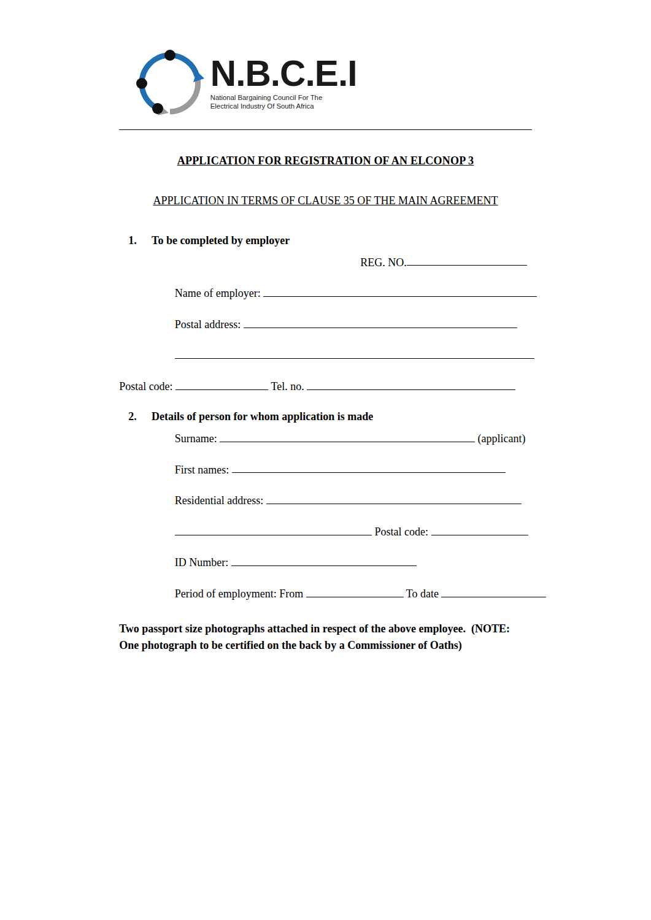N.B.C.E.I
National Bargaining Council For The
Electrical Industry Of South Africa
APPLICATION FOR REGISTRATION OF AN ELCONOP 3
APPLICATION IN TERMS OF CLAUSE 35 OF THE MAIN AGREEMENT
To be completed by employer
REG. NO.
Name of employer:
Postal address:
Postal code: Tel. no.
Details of person for whom application is made
Surname: (applicant)
First names:
Residential address:
Postal code:
ID Number:
Period of employment: From To date
Two passport size photographs attached in respect of the above employee. (NOTE: One photograph to be certified on the back by a Commissioner of Oaths)